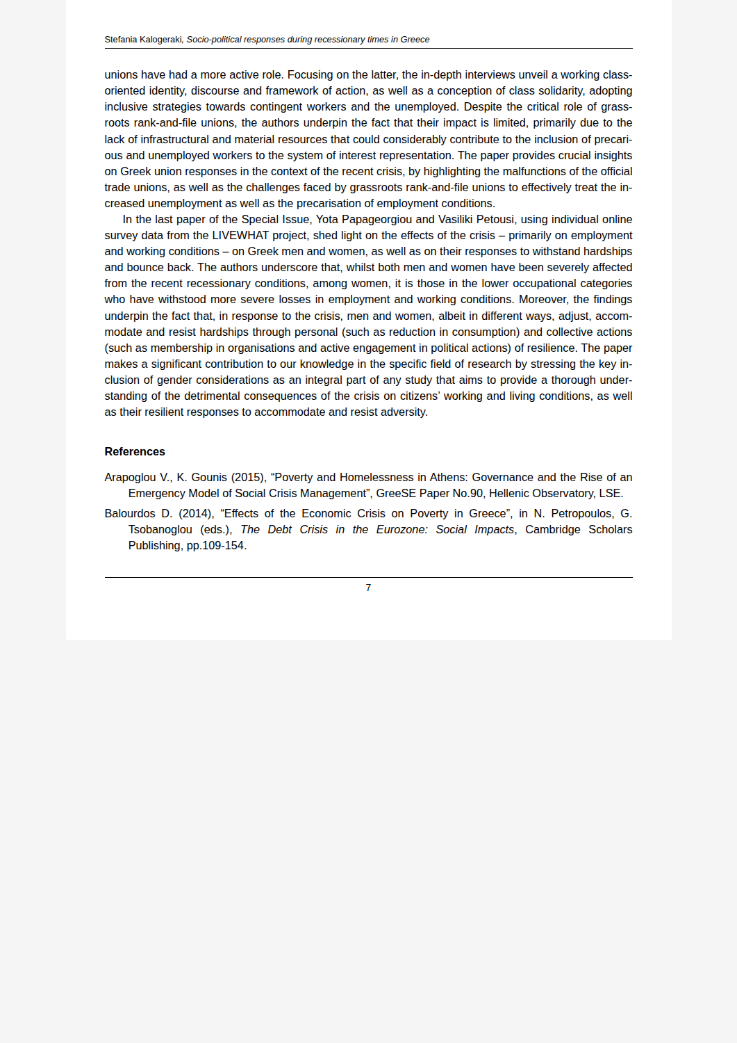Stefania Kalogeraki, Socio-political responses during recessionary times in Greece
unions have had a more active role. Focusing on the latter, the in-depth interviews unveil a working class-oriented identity, discourse and framework of action, as well as a conception of class solidarity, adopting inclusive strategies towards contingent workers and the unemployed. Despite the critical role of grassroots rank-and-file unions, the authors underpin the fact that their impact is limited, primarily due to the lack of infrastructural and material resources that could considerably contribute to the inclusion of precarious and unemployed workers to the system of interest representation. The paper provides crucial insights on Greek union responses in the context of the recent crisis, by highlighting the malfunctions of the official trade unions, as well as the challenges faced by grassroots rank-and-file unions to effectively treat the increased unemployment as well as the precarisation of employment conditions.
In the last paper of the Special Issue, Yota Papageorgiou and Vasiliki Petousi, using individual online survey data from the LIVEWHAT project, shed light on the effects of the crisis – primarily on employment and working conditions – on Greek men and women, as well as on their responses to withstand hardships and bounce back. The authors underscore that, whilst both men and women have been severely affected from the recent recessionary conditions, among women, it is those in the lower occupational categories who have withstood more severe losses in employment and working conditions. Moreover, the findings underpin the fact that, in response to the crisis, men and women, albeit in different ways, adjust, accommodate and resist hardships through personal (such as reduction in consumption) and collective actions (such as membership in organisations and active engagement in political actions) of resilience. The paper makes a significant contribution to our knowledge in the specific field of research by stressing the key inclusion of gender considerations as an integral part of any study that aims to provide a thorough understanding of the detrimental consequences of the crisis on citizens’ working and living conditions, as well as their resilient responses to accommodate and resist adversity.
References
Arapoglou V., K. Gounis (2015), “Poverty and Homelessness in Athens: Governance and the Rise of an Emergency Model of Social Crisis Management”, GreeSE Paper No.90, Hellenic Observatory, LSE.
Balourdos D. (2014), “Effects of the Economic Crisis on Poverty in Greece”, in N. Petropoulos, G. Tsobanoglou (eds.), The Debt Crisis in the Eurozone: Social Impacts, Cambridge Scholars Publishing, pp.109-154.
7